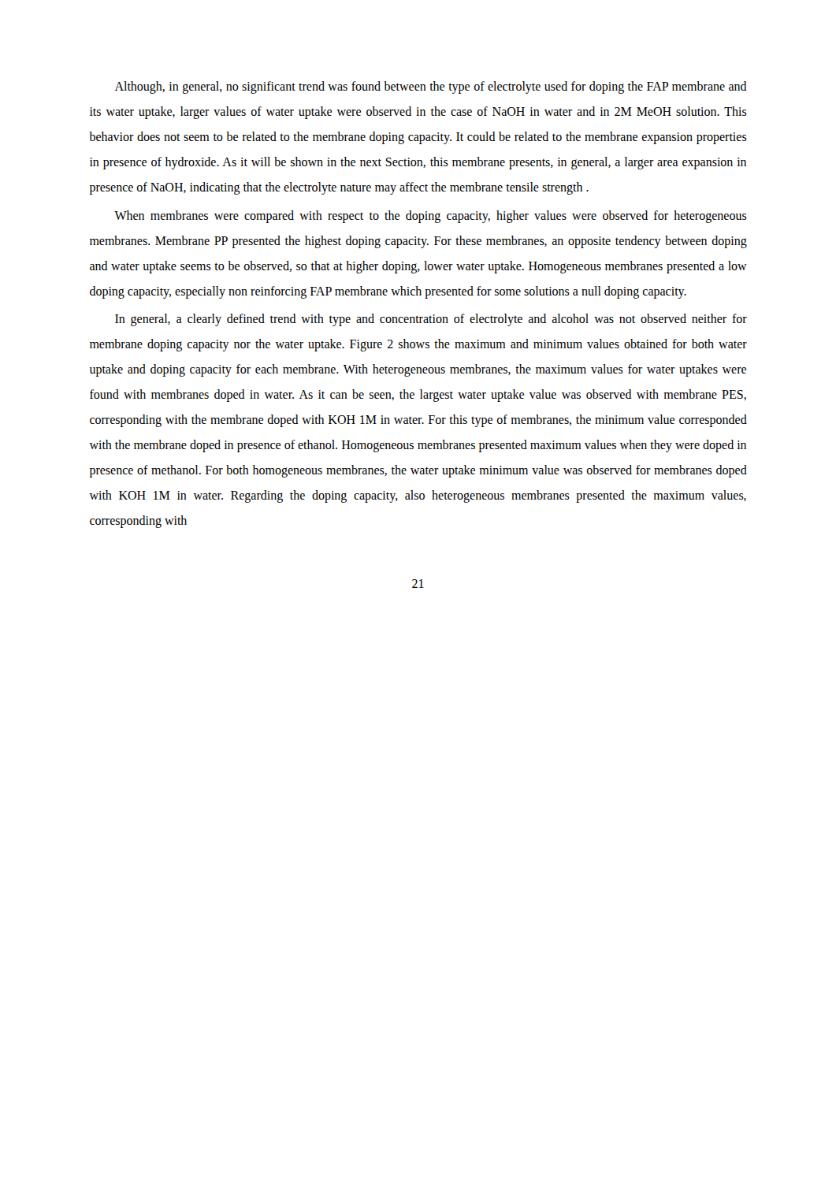Although, in general, no significant trend was found between the type of electrolyte used for doping the FAP membrane and its water uptake, larger values of water uptake were observed in the case of NaOH in water and in 2M MeOH solution. This behavior does not seem to be related to the membrane doping capacity. It could be related to the membrane expansion properties in presence of hydroxide. As it will be shown in the next Section, this membrane presents, in general, a larger area expansion in presence of NaOH, indicating that the electrolyte nature may affect the membrane tensile strength .
When membranes were compared with respect to the doping capacity, higher values were observed for heterogeneous membranes. Membrane PP presented the highest doping capacity. For these membranes, an opposite tendency between doping and water uptake seems to be observed, so that at higher doping, lower water uptake. Homogeneous membranes presented a low doping capacity, especially non reinforcing FAP membrane which presented for some solutions a null doping capacity.
In general, a clearly defined trend with type and concentration of electrolyte and alcohol was not observed neither for membrane doping capacity nor the water uptake. Figure 2 shows the maximum and minimum values obtained for both water uptake and doping capacity for each membrane. With heterogeneous membranes, the maximum values for water uptakes were found with membranes doped in water. As it can be seen, the largest water uptake value was observed with membrane PES, corresponding with the membrane doped with KOH 1M in water. For this type of membranes, the minimum value corresponded with the membrane doped in presence of ethanol. Homogeneous membranes presented maximum values when they were doped in presence of methanol. For both homogeneous membranes, the water uptake minimum value was observed for membranes doped with KOH 1M in water. Regarding the doping capacity, also heterogeneous membranes presented the maximum values, corresponding with
21